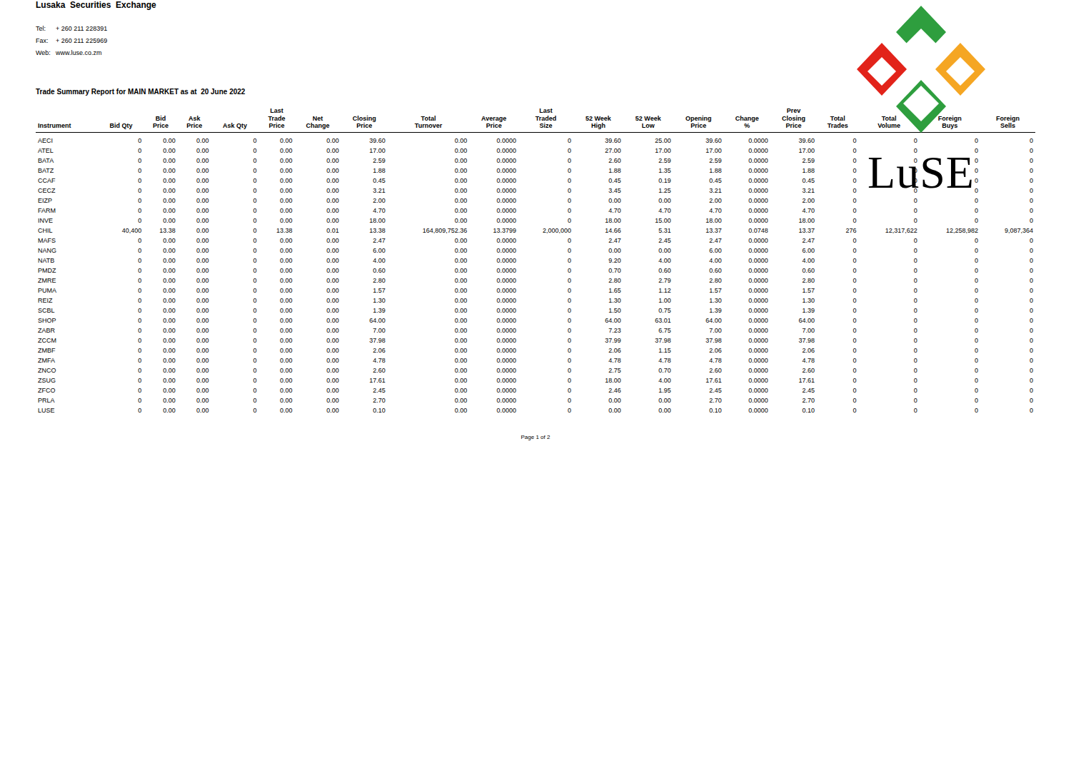Lusaka Securities Exchange
Tel:+ 260 211 228391
Fax:+ 260 211 225969
Web: www.luse.co.zm
LuSE
Trade Summary Report for MAIN MARKET as at 20 June 2022
| Instrument | Bid Qty | Bid Price | Ask Price | Ask Qty | Last Trade Price | Net Change | Closing Price | Total Turnover | Average Price | Last Traded Size | 52 Week High | 52 Week Low | Opening Price | Change % | Prev Closing Price | Total Trades | Total Volume | Foreign Buys | Foreign Sells |
| --- | --- | --- | --- | --- | --- | --- | --- | --- | --- | --- | --- | --- | --- | --- | --- | --- | --- | --- | --- |
| AECI | 0 | 0.00 | 0.00 | 0 | 0.00 | 0.00 | 39.60 | 0.00 | 0.0000 | 0 | 39.60 | 25.00 | 39.60 | 0.0000 | 39.60 | 0 | 0 | 0 | 0 |
| ATEL | 0 | 0.00 | 0.00 | 0 | 0.00 | 0.00 | 17.00 | 0.00 | 0.0000 | 0 | 27.00 | 17.00 | 17.00 | 0.0000 | 17.00 | 0 | 0 | 0 | 0 |
| BATA | 0 | 0.00 | 0.00 | 0 | 0.00 | 0.00 | 2.59 | 0.00 | 0.0000 | 0 | 2.60 | 2.59 | 2.59 | 0.0000 | 2.59 | 0 | 0 | 0 | 0 |
| BATZ | 0 | 0.00 | 0.00 | 0 | 0.00 | 0.00 | 1.88 | 0.00 | 0.0000 | 0 | 1.88 | 1.35 | 1.88 | 0.0000 | 1.88 | 0 | 0 | 0 | 0 |
| CCAF | 0 | 0.00 | 0.00 | 0 | 0.00 | 0.00 | 0.45 | 0.00 | 0.0000 | 0 | 0.45 | 0.19 | 0.45 | 0.0000 | 0.45 | 0 | 0 | 0 | 0 |
| CECZ | 0 | 0.00 | 0.00 | 0 | 0.00 | 0.00 | 3.21 | 0.00 | 0.0000 | 0 | 3.45 | 1.25 | 3.21 | 0.0000 | 3.21 | 0 | 0 | 0 | 0 |
| EIZP | 0 | 0.00 | 0.00 | 0 | 0.00 | 0.00 | 2.00 | 0.00 | 0.0000 | 0 | 0.00 | 0.00 | 2.00 | 0.0000 | 2.00 | 0 | 0 | 0 | 0 |
| FARM | 0 | 0.00 | 0.00 | 0 | 0.00 | 0.00 | 4.70 | 0.00 | 0.0000 | 0 | 4.70 | 4.70 | 4.70 | 0.0000 | 4.70 | 0 | 0 | 0 | 0 |
| INVE | 0 | 0.00 | 0.00 | 0 | 0.00 | 0.00 | 18.00 | 0.00 | 0.0000 | 0 | 18.00 | 15.00 | 18.00 | 0.0000 | 18.00 | 0 | 0 | 0 | 0 |
| CHIL | 40,400 | 13.38 | 0.00 | 0 | 13.38 | 0.01 | 13.38 | 164,809,752.36 | 13.3799 | 2,000,000 | 14.66 | 5.31 | 13.37 | 0.0748 | 13.37 | 276 | 12,317,622 | 12,258,982 | 9,087,364 |
| MAFS | 0 | 0.00 | 0.00 | 0 | 0.00 | 0.00 | 2.47 | 0.00 | 0.0000 | 0 | 2.47 | 2.45 | 2.47 | 0.0000 | 2.47 | 0 | 0 | 0 | 0 |
| NANG | 0 | 0.00 | 0.00 | 0 | 0.00 | 0.00 | 6.00 | 0.00 | 0.0000 | 0 | 0.00 | 0.00 | 6.00 | 0.0000 | 6.00 | 0 | 0 | 0 | 0 |
| NATB | 0 | 0.00 | 0.00 | 0 | 0.00 | 0.00 | 4.00 | 0.00 | 0.0000 | 0 | 9.20 | 4.00 | 4.00 | 0.0000 | 4.00 | 0 | 0 | 0 | 0 |
| PMDZ | 0 | 0.00 | 0.00 | 0 | 0.00 | 0.00 | 0.60 | 0.00 | 0.0000 | 0 | 0.70 | 0.60 | 0.60 | 0.0000 | 0.60 | 0 | 0 | 0 | 0 |
| ZMRE | 0 | 0.00 | 0.00 | 0 | 0.00 | 0.00 | 2.80 | 0.00 | 0.0000 | 0 | 2.80 | 2.79 | 2.80 | 0.0000 | 2.80 | 0 | 0 | 0 | 0 |
| PUMA | 0 | 0.00 | 0.00 | 0 | 0.00 | 0.00 | 1.57 | 0.00 | 0.0000 | 0 | 1.65 | 1.12 | 1.57 | 0.0000 | 1.57 | 0 | 0 | 0 | 0 |
| REIZ | 0 | 0.00 | 0.00 | 0 | 0.00 | 0.00 | 1.30 | 0.00 | 0.0000 | 0 | 1.30 | 1.00 | 1.30 | 0.0000 | 1.30 | 0 | 0 | 0 | 0 |
| SCBL | 0 | 0.00 | 0.00 | 0 | 0.00 | 0.00 | 1.39 | 0.00 | 0.0000 | 0 | 1.50 | 0.75 | 1.39 | 0.0000 | 1.39 | 0 | 0 | 0 | 0 |
| SHOP | 0 | 0.00 | 0.00 | 0 | 0.00 | 0.00 | 64.00 | 0.00 | 0.0000 | 0 | 64.00 | 63.01 | 64.00 | 0.0000 | 64.00 | 0 | 0 | 0 | 0 |
| ZABR | 0 | 0.00 | 0.00 | 0 | 0.00 | 0.00 | 7.00 | 0.00 | 0.0000 | 0 | 7.23 | 6.75 | 7.00 | 0.0000 | 7.00 | 0 | 0 | 0 | 0 |
| ZCCM | 0 | 0.00 | 0.00 | 0 | 0.00 | 0.00 | 37.98 | 0.00 | 0.0000 | 0 | 37.99 | 37.98 | 37.98 | 0.0000 | 37.98 | 0 | 0 | 0 | 0 |
| ZMBF | 0 | 0.00 | 0.00 | 0 | 0.00 | 0.00 | 2.06 | 0.00 | 0.0000 | 0 | 2.06 | 1.15 | 2.06 | 0.0000 | 2.06 | 0 | 0 | 0 | 0 |
| ZMFA | 0 | 0.00 | 0.00 | 0 | 0.00 | 0.00 | 4.78 | 0.00 | 0.0000 | 0 | 4.78 | 4.78 | 4.78 | 0.0000 | 4.78 | 0 | 0 | 0 | 0 |
| ZNCO | 0 | 0.00 | 0.00 | 0 | 0.00 | 0.00 | 2.60 | 0.00 | 0.0000 | 0 | 2.75 | 0.70 | 2.60 | 0.0000 | 2.60 | 0 | 0 | 0 | 0 |
| ZSUG | 0 | 0.00 | 0.00 | 0 | 0.00 | 0.00 | 17.61 | 0.00 | 0.0000 | 0 | 18.00 | 4.00 | 17.61 | 0.0000 | 17.61 | 0 | 0 | 0 | 0 |
| ZFCO | 0 | 0.00 | 0.00 | 0 | 0.00 | 0.00 | 2.45 | 0.00 | 0.0000 | 0 | 2.46 | 1.95 | 2.45 | 0.0000 | 2.45 | 0 | 0 | 0 | 0 |
| PRLA | 0 | 0.00 | 0.00 | 0 | 0.00 | 0.00 | 2.70 | 0.00 | 0.0000 | 0 | 0.00 | 0.00 | 2.70 | 0.0000 | 2.70 | 0 | 0 | 0 | 0 |
| LUSE | 0 | 0.00 | 0.00 | 0 | 0.00 | 0.00 | 0.10 | 0.00 | 0.0000 | 0 | 0.00 | 0.00 | 0.10 | 0.0000 | 0.10 | 0 | 0 | 0 | 0 |
Page 1 of 2